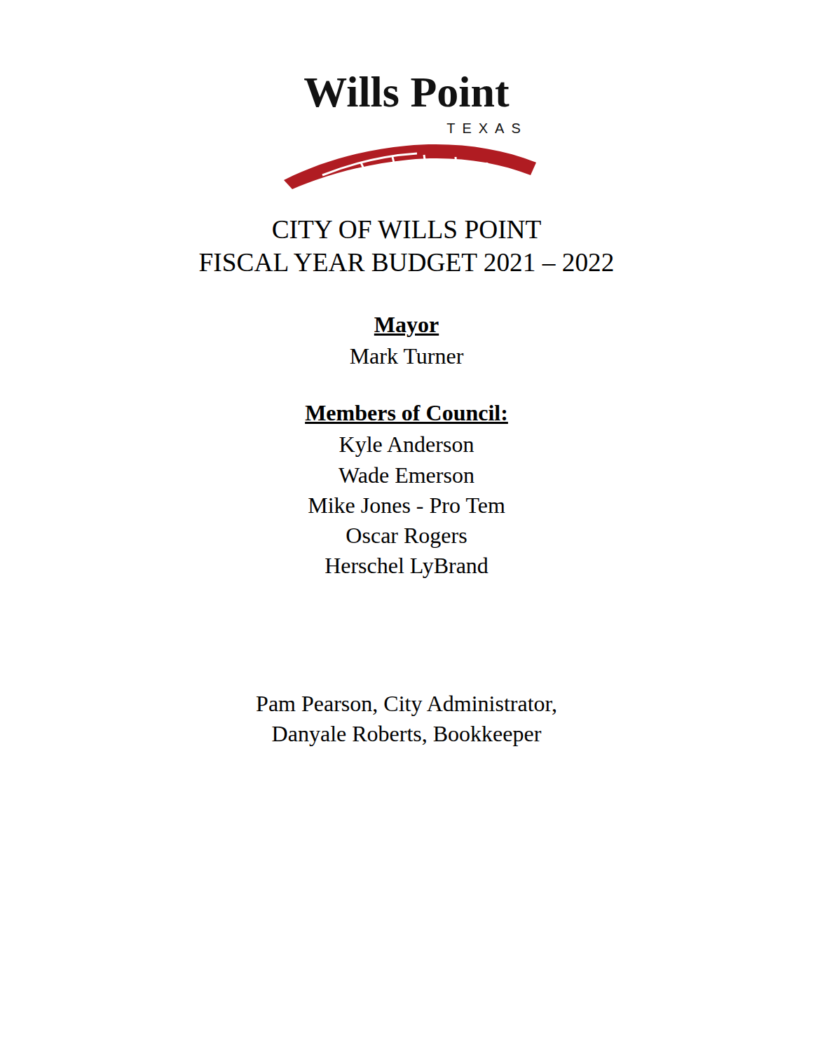Wills Point TEXAS
CITY OF WILLS POINT
FISCAL YEAR BUDGET 2021 – 2022
Mayor
Mark Turner
Members of Council:
Kyle Anderson
Wade Emerson
Mike Jones - Pro Tem
Oscar Rogers
Herschel LyBrand
Pam Pearson, City Administrator,
Danyale Roberts, Bookkeeper